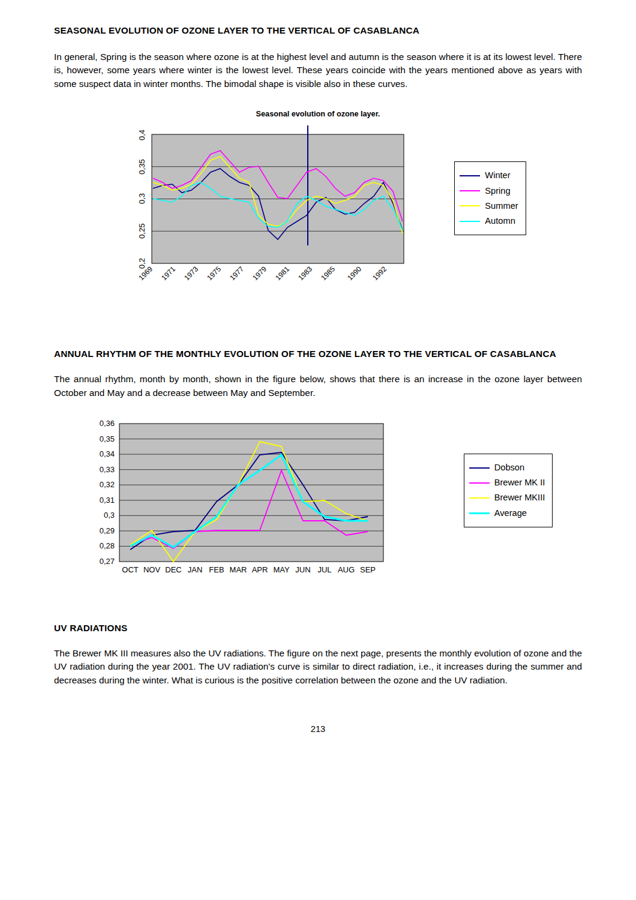Seasonal evolution of ozone layer to the vertical of Casablanca
In general, Spring is the season where ozone is at the highest level and autumn is the season where it is at its lowest level. There is, however, some years where winter is the lowest level. These years coincide with the years mentioned above as years with some suspect data in winter months. The bimodal shape is visible also in these curves.
Seasonal evolution of ozone layer.
0,2 0,25 0,3 0,35 0,4 1969 1971 1973 1975 1977 1979 1981 1983 1985 1990 1992
Winter
Spring
Summer
Automn
Annual rhythm of the monthly evolution of the ozone layer to the vertical of Casablanca
The annual rhythm, month by month, shown in the figure below, shows that there is an increase in the ozone layer between October and May and a decrease between May and September.
0,36 0,35 0,34 0,33 0,32 0,31 0,3 0,29 0,28 0,27 OCT NOV DEC JAN FEB MAR APR MAY JUN JUL AUG SEP
Dobson
Brewer MK II
Brewer MKIII
Average
UV radiations
The Brewer MK III measures also the UV radiations. The figure on the next page, presents the monthly evolution of ozone and the UV radiation during the year 2001. The UV radiation's curve is similar to direct radiation, i.e., it increases during the summer and decreases during the winter. What is curious is the positive correlation between the ozone and the UV radiation.
213